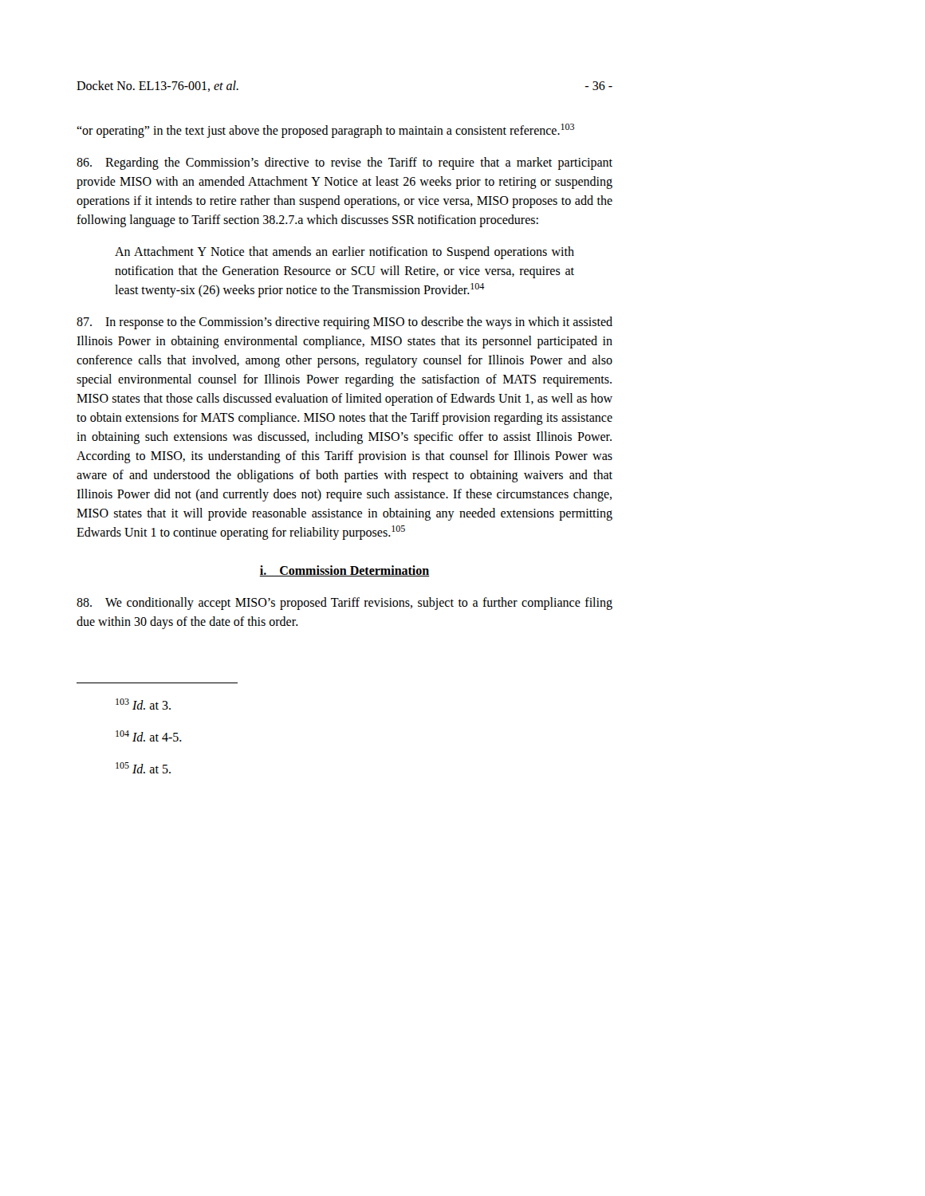Docket No. EL13-76-001, et al.
- 36 -
“or operating” in the text just above the proposed paragraph to maintain a consistent reference.103
86. Regarding the Commission’s directive to revise the Tariff to require that a market participant provide MISO with an amended Attachment Y Notice at least 26 weeks prior to retiring or suspending operations if it intends to retire rather than suspend operations, or vice versa, MISO proposes to add the following language to Tariff section 38.2.7.a which discusses SSR notification procedures:
An Attachment Y Notice that amends an earlier notification to Suspend operations with notification that the Generation Resource or SCU will Retire, or vice versa, requires at least twenty-six (26) weeks prior notice to the Transmission Provider.104
87. In response to the Commission’s directive requiring MISO to describe the ways in which it assisted Illinois Power in obtaining environmental compliance, MISO states that its personnel participated in conference calls that involved, among other persons, regulatory counsel for Illinois Power and also special environmental counsel for Illinois Power regarding the satisfaction of MATS requirements. MISO states that those calls discussed evaluation of limited operation of Edwards Unit 1, as well as how to obtain extensions for MATS compliance. MISO notes that the Tariff provision regarding its assistance in obtaining such extensions was discussed, including MISO’s specific offer to assist Illinois Power. According to MISO, its understanding of this Tariff provision is that counsel for Illinois Power was aware of and understood the obligations of both parties with respect to obtaining waivers and that Illinois Power did not (and currently does not) require such assistance. If these circumstances change, MISO states that it will provide reasonable assistance in obtaining any needed extensions permitting Edwards Unit 1 to continue operating for reliability purposes.105
i. Commission Determination
88. We conditionally accept MISO’s proposed Tariff revisions, subject to a further compliance filing due within 30 days of the date of this order.
103 Id. at 3.
104 Id. at 4-5.
105 Id. at 5.